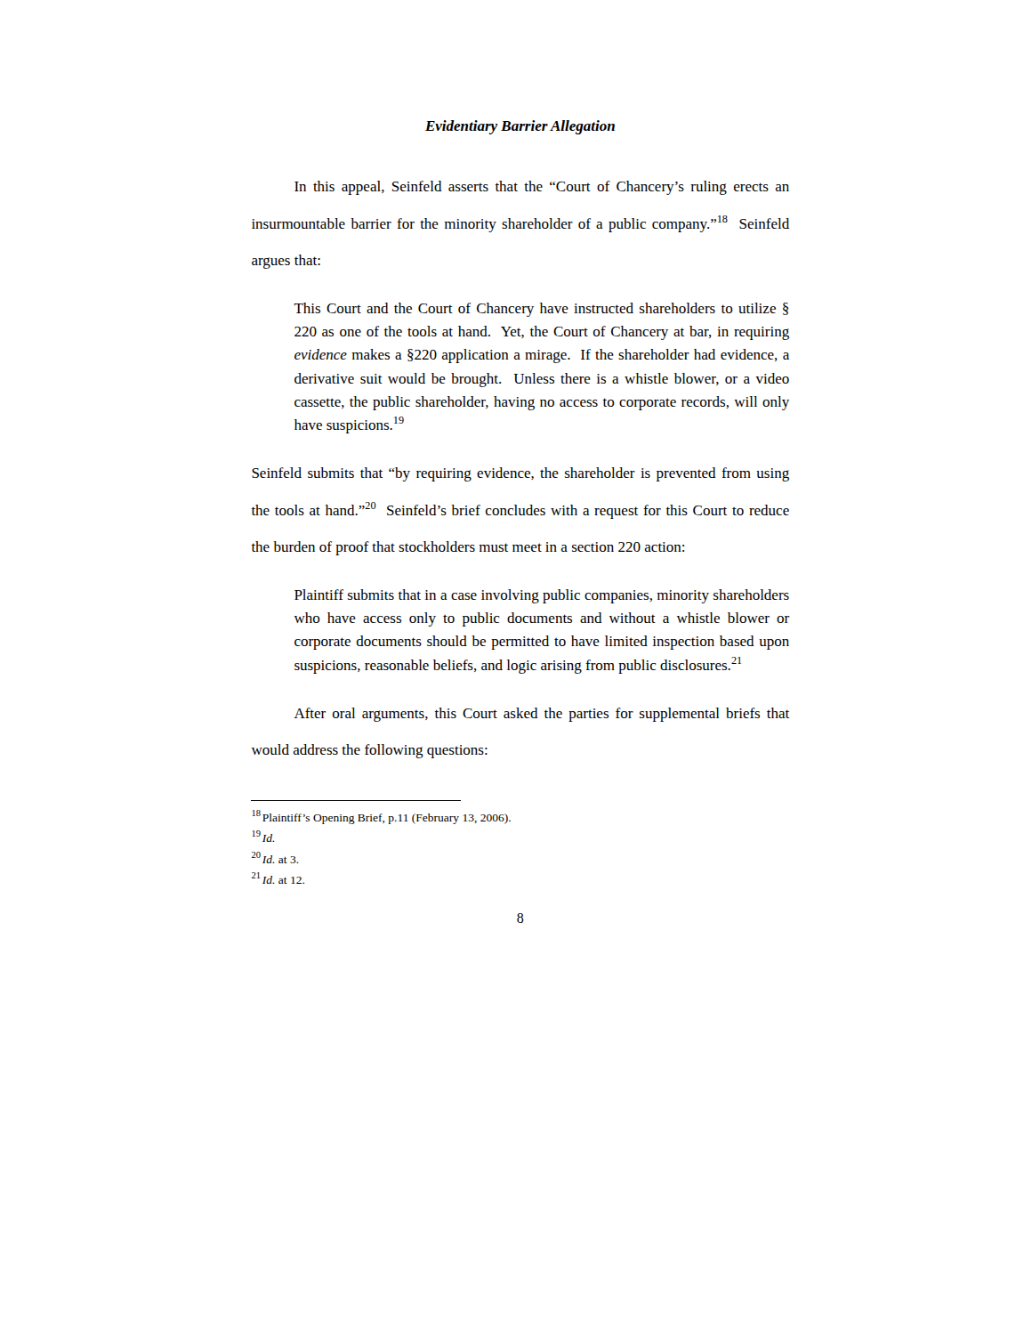Evidentiary Barrier Allegation
In this appeal, Seinfeld asserts that the “Court of Chancery’s ruling erects an insurmountable barrier for the minority shareholder of a public company.”18 Seinfeld argues that:
This Court and the Court of Chancery have instructed shareholders to utilize § 220 as one of the tools at hand. Yet, the Court of Chancery at bar, in requiring evidence makes a §220 application a mirage. If the shareholder had evidence, a derivative suit would be brought. Unless there is a whistle blower, or a video cassette, the public shareholder, having no access to corporate records, will only have suspicions.19
Seinfeld submits that “by requiring evidence, the shareholder is prevented from using the tools at hand.”20 Seinfeld’s brief concludes with a request for this Court to reduce the burden of proof that stockholders must meet in a section 220 action:
Plaintiff submits that in a case involving public companies, minority shareholders who have access only to public documents and without a whistle blower or corporate documents should be permitted to have limited inspection based upon suspicions, reasonable beliefs, and logic arising from public disclosures.21
After oral arguments, this Court asked the parties for supplemental briefs that would address the following questions:
18 Plaintiff’s Opening Brief, p.11 (February 13, 2006).
19 Id.
20 Id. at 3.
21 Id. at 12.
8